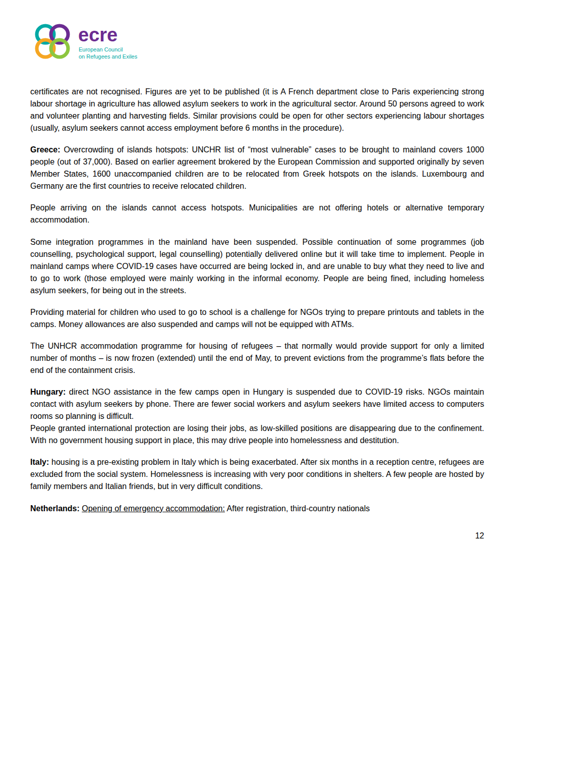ecre European Council on Refugees and Exiles
certificates are not recognised. Figures are yet to be published (it is A French department close to Paris experiencing strong labour shortage in agriculture has allowed asylum seekers to work in the agricultural sector. Around 50 persons agreed to work and volunteer planting and harvesting fields. Similar provisions could be open for other sectors experiencing labour shortages (usually, asylum seekers cannot access employment before 6 months in the procedure).
Greece: Overcrowding of islands hotspots: UNCHR list of “most vulnerable” cases to be brought to mainland covers 1000 people (out of 37,000). Based on earlier agreement brokered by the European Commission and supported originally by seven Member States, 1600 unaccompanied children are to be relocated from Greek hotspots on the islands. Luxembourg and Germany are the first countries to receive relocated children.
People arriving on the islands cannot access hotspots. Municipalities are not offering hotels or alternative temporary accommodation.
Some integration programmes in the mainland have been suspended. Possible continuation of some programmes (job counselling, psychological support, legal counselling) potentially delivered online but it will take time to implement. People in mainland camps where COVID-19 cases have occurred are being locked in, and are unable to buy what they need to live and to go to work (those employed were mainly working in the informal economy. People are being fined, including homeless asylum seekers, for being out in the streets.
Providing material for children who used to go to school is a challenge for NGOs trying to prepare printouts and tablets in the camps. Money allowances are also suspended and camps will not be equipped with ATMs.
The UNHCR accommodation programme for housing of refugees – that normally would provide support for only a limited number of months – is now frozen (extended) until the end of May, to prevent evictions from the programme’s flats before the end of the containment crisis.
Hungary: direct NGO assistance in the few camps open in Hungary is suspended due to COVID-19 risks. NGOs maintain contact with asylum seekers by phone. There are fewer social workers and asylum seekers have limited access to computers rooms so planning is difficult.
People granted international protection are losing their jobs, as low-skilled positions are disappearing due to the confinement. With no government housing support in place, this may drive people into homelessness and destitution.
Italy: housing is a pre-existing problem in Italy which is being exacerbated. After six months in a reception centre, refugees are excluded from the social system. Homelessness is increasing with very poor conditions in shelters. A few people are hosted by family members and Italian friends, but in very difficult conditions.
Netherlands: Opening of emergency accommodation: After registration, third-country nationals
12